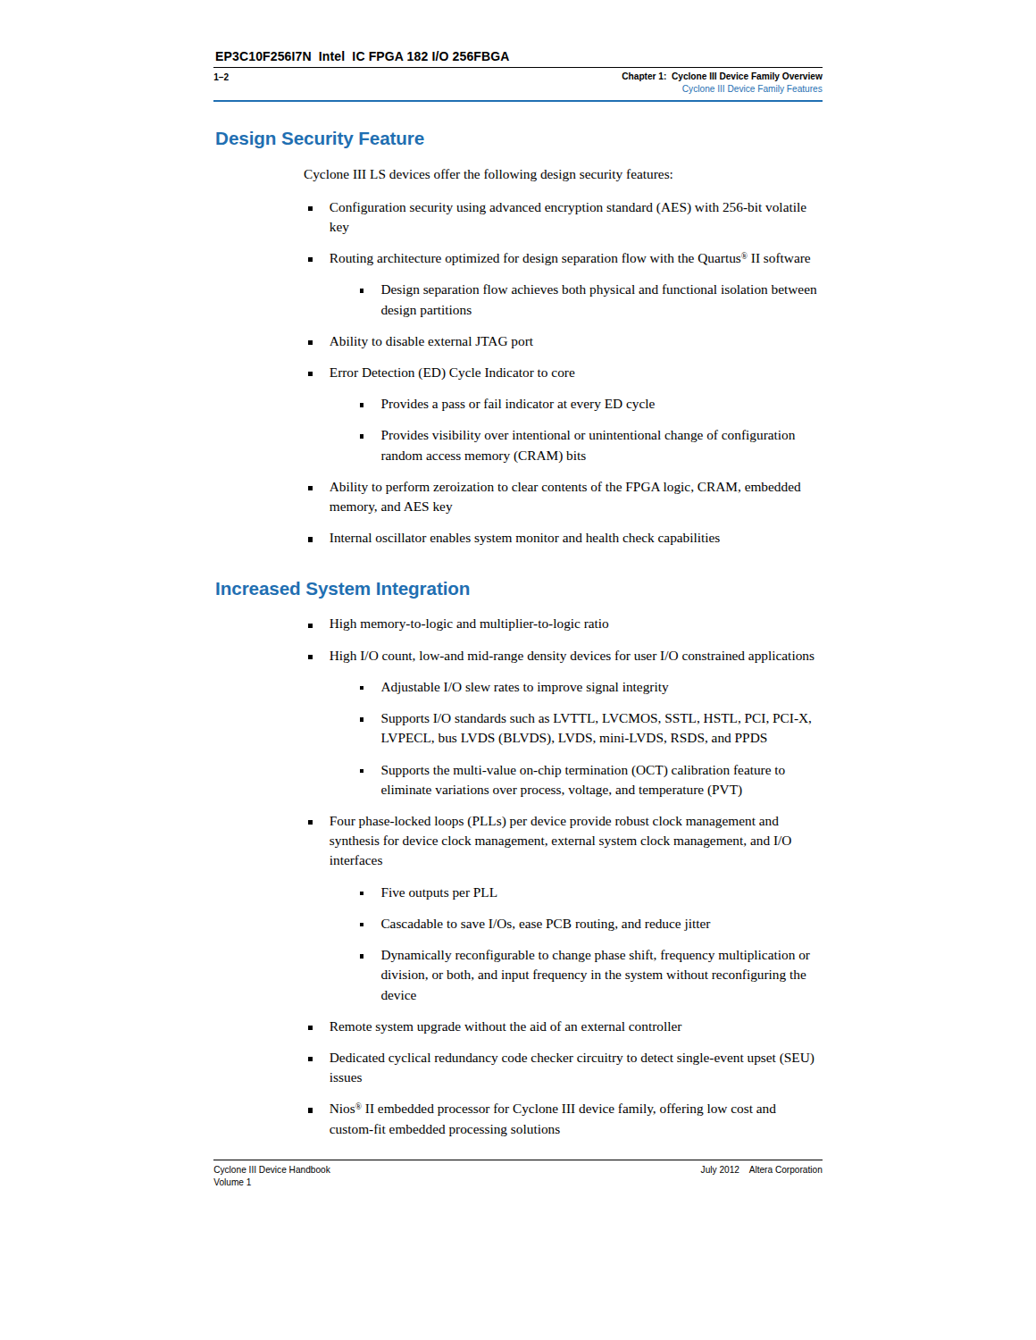EP3C10F256I7N Intel IC FPGA 182 I/O 256FBGA
1–2
Chapter 1: Cyclone III Device Family Overview
Cyclone III Device Family Features
Design Security Feature
Cyclone III LS devices offer the following design security features:
Configuration security using advanced encryption standard (AES) with 256-bit volatile key
Routing architecture optimized for design separation flow with the Quartus® II software
Design separation flow achieves both physical and functional isolation between design partitions
Ability to disable external JTAG port
Error Detection (ED) Cycle Indicator to core
Provides a pass or fail indicator at every ED cycle
Provides visibility over intentional or unintentional change of configuration random access memory (CRAM) bits
Ability to perform zeroization to clear contents of the FPGA logic, CRAM, embedded memory, and AES key
Internal oscillator enables system monitor and health check capabilities
Increased System Integration
High memory-to-logic and multiplier-to-logic ratio
High I/O count, low-and mid-range density devices for user I/O constrained applications
Adjustable I/O slew rates to improve signal integrity
Supports I/O standards such as LVTTL, LVCMOS, SSTL, HSTL, PCI, PCI-X, LVPECL, bus LVDS (BLVDS), LVDS, mini-LVDS, RSDS, and PPDS
Supports the multi-value on-chip termination (OCT) calibration feature to eliminate variations over process, voltage, and temperature (PVT)
Four phase-locked loops (PLLs) per device provide robust clock management and synthesis for device clock management, external system clock management, and I/O interfaces
Five outputs per PLL
Cascadable to save I/Os, ease PCB routing, and reduce jitter
Dynamically reconfigurable to change phase shift, frequency multiplication or division, or both, and input frequency in the system without reconfiguring the device
Remote system upgrade without the aid of an external controller
Dedicated cyclical redundancy code checker circuitry to detect single-event upset (SEU) issues
Nios® II embedded processor for Cyclone III device family, offering low cost and custom-fit embedded processing solutions
Cyclone III Device Handbook
Volume 1
July 2012 Altera Corporation